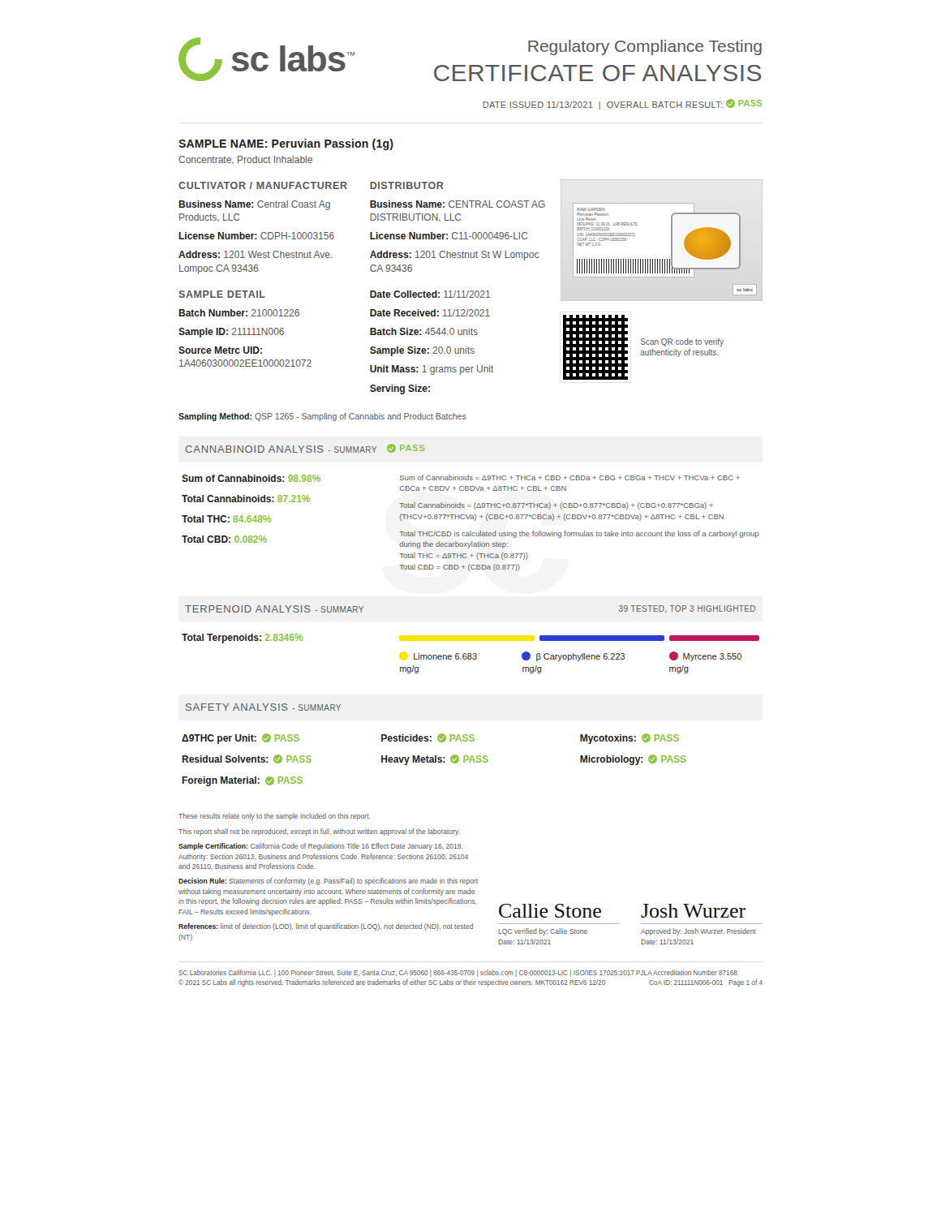sc
sc labs™
Regulatory Compliance Testing
CERTIFICATE OF ANALYSIS
DATE ISSUED 11/13/2021 | OVERALL BATCH RESULT: PASS
SAMPLE NAME: Peruvian Passion (1g)
Concentrate, Product Inhalable
Cultivator / Manufacturer
Business Name: Central Coast Ag Products, LLC
License Number: CDPH-10003156
Address: 1201 West Chestnut Ave. Lompoc CA 93436
Sample Detail
Batch Number: 210001226
Sample ID: 211111N006
Source Metrc UID:
1A4060300002EE1000021072
Distributor
Business Name: CENTRAL COAST AG DISTRIBUTION, LLC
License Number: C11-0000496-LIC
Address: 1201 Chestnut St W Lompoc CA 93436
Date Collected: 11/11/2021
Date Received: 11/12/2021
Batch Size: 4544.0 units
Sample Size: 20.0 units
Unit Mass: 1 grams per Unit
Serving Size:
RAW GARDEN
Peruvian Passion
Live Resin
MFG/PKG: 11 09 21 LAB RESULTS
BATCH: 210001226
UID: 1A4060300002EE1000021072
CCAP, LLC - CDPH-10003156
NET WT 1.0 G
sc labs
Scan QR code to verify
authenticity of results.
Sampling Method: QSP 1265 - Sampling of Cannabis and Product Batches
Cannabinoid Analysis - summary PASS
Sum of Cannabinoids: 98.98%
Total Cannabinoids: 87.21%
Total THC: 84.648%
Total CBD: 0.082%
Sum of Cannabinoids = Δ9THC + THCa + CBD + CBDa + CBG + CBGa + THCV + THCVa + CBC + CBCa + CBDV + CBDVa + Δ8THC + CBL + CBN
Total Cannabinoids = (Δ9THC+0.877*THCa) + (CBD+0.877*CBDa) + (CBG+0.877*CBGa) + (THCV+0.877*THCVa) + (CBC+0.877*CBCa) + (CBDV+0.877*CBDVa) + Δ8THC + CBL + CBN
Total THC/CBD is calculated using the following formulas to take into account the loss of a carboxyl group during the decarboxylation step:
Total THC = Δ9THC + (THCa (0.877))
Total CBD = CBD + (CBDa (0.877))
Terpenoid Analysis - summary
39 tested, top 3 highlighted
Total Terpenoids: 2.8346%
Limonene 6.683 mg/g
β Caryophyllene 6.223 mg/g
Myrcene 3.550 mg/g
Safety Analysis - summary
Δ9THC per Unit: PASS
Pesticides: PASS
Mycotoxins: PASS
Residual Solvents: PASS
Heavy Metals: PASS
Microbiology: PASS
Foreign Material: PASS
These results relate only to the sample included on this report.
This report shall not be reproduced, except in full, without written approval of the laboratory.
Sample Certification: California Code of Regulations Title 16 Effect Date January 16, 2019. Authority: Section 26013, Business and Professions Code. Reference: Sections 26100, 26104 and 26110, Business and Professions Code.
Decision Rule: Statements of conformity (e.g. Pass/Fail) to specifications are made in this report without taking measurement uncertainty into account. Where statements of conformity are made in this report, the following decision rules are applied: PASS – Results within limits/specifications, FAIL – Results exceed limits/specifications.
References: limit of detection (LOD), limit of quantification (LOQ), not detected (ND), not tested (NT)
Callie Stone
LQC verified by: Callie Stone
Date: 11/13/2021
Josh Wurzer
Approved by: Josh Wurzer, President
Date: 11/13/2021
SC Laboratories California LLC. | 100 Pioneer Street, Suite E, Santa Cruz, CA 95060 | 866-435-0709 | sclabs.com | C8-0000013-LIC | ISO/IES 17025:2017 PJLA Accreditation Number 87168
© 2021 SC Labs all rights reserved. Trademarks referenced are trademarks of either SC Labs or their respective owners. MKT00162 REV6 12/20
CoA ID: 211111N006-001 Page 1 of 4